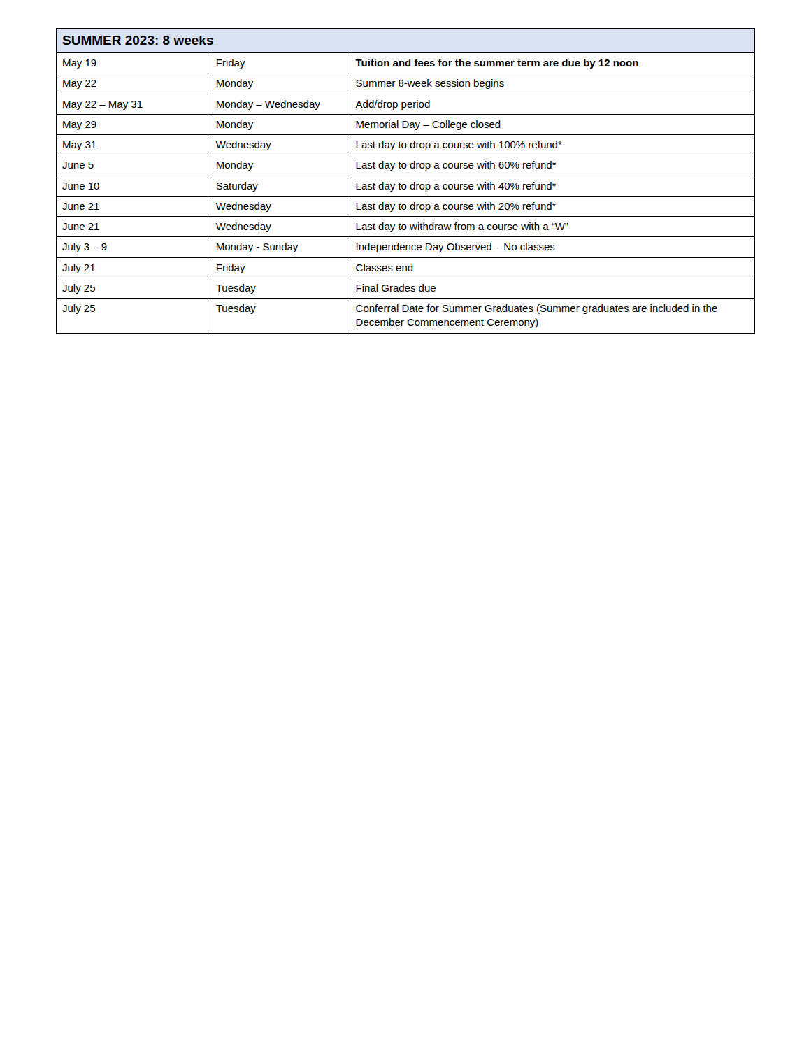SUMMER 2023: 8 weeks
| May 19 | Friday | Tuition and fees for the summer term are due by 12 noon |
| May 22 | Monday | Summer 8-week session begins |
| May 22 – May 31 | Monday – Wednesday | Add/drop period |
| May 29 | Monday | Memorial Day – College closed |
| May 31 | Wednesday | Last day to drop a course with 100% refund* |
| June 5 | Monday | Last day to drop a course with 60% refund* |
| June 10 | Saturday | Last day to drop a course with 40% refund* |
| June 21 | Wednesday | Last day to drop a course with 20% refund* |
| June 21 | Wednesday | Last day to withdraw from a course with a “W” |
| July 3 – 9 | Monday - Sunday | Independence Day Observed – No classes |
| July 21 | Friday | Classes end |
| July 25 | Tuesday | Final Grades due |
| July 25 | Tuesday | Conferral Date for Summer Graduates (Summer graduates are included in the December Commencement Ceremony) |